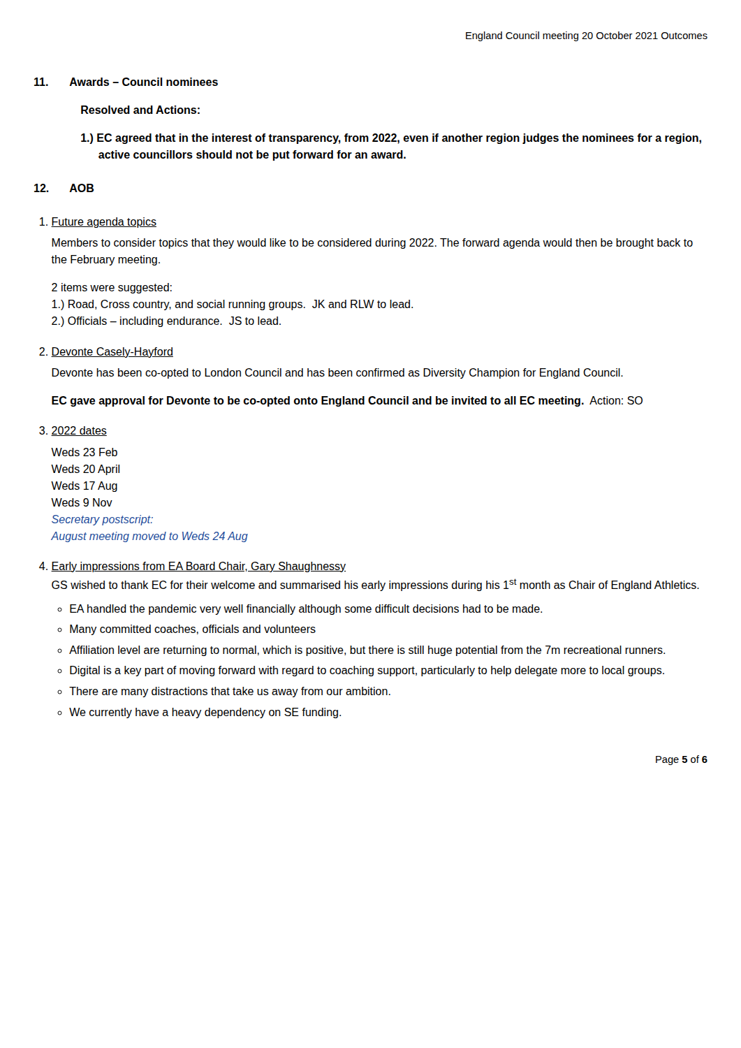England Council meeting 20 October 2021 Outcomes
11. Awards – Council nominees
Resolved and Actions:
1.) EC agreed that in the interest of transparency, from 2022, even if another region judges the nominees for a region, active councillors should not be put forward for an award.
12. AOB
Future agenda topics
Members to consider topics that they would like to be considered during 2022. The forward agenda would then be brought back to the February meeting.
2 items were suggested:
1.) Road, Cross country, and social running groups. JK and RLW to lead.
2.) Officials – including endurance. JS to lead.
Devonte Casely-Hayford
Devonte has been co-opted to London Council and has been confirmed as Diversity Champion for England Council.
EC gave approval for Devonte to be co-opted onto England Council and be invited to all EC meeting. Action: SO
2022 dates
Weds 23 Feb
Weds 20 April
Weds 17 Aug
Weds 9 Nov
Secretary postscript:
August meeting moved to Weds 24 Aug
Early impressions from EA Board Chair, Gary Shaughnessy
GS wished to thank EC for their welcome and summarised his early impressions during his 1st month as Chair of England Athletics.
EA handled the pandemic very well financially although some difficult decisions had to be made.
Many committed coaches, officials and volunteers
Affiliation level are returning to normal, which is positive, but there is still huge potential from the 7m recreational runners.
Digital is a key part of moving forward with regard to coaching support, particularly to help delegate more to local groups.
There are many distractions that take us away from our ambition.
We currently have a heavy dependency on SE funding.
Page 5 of 6